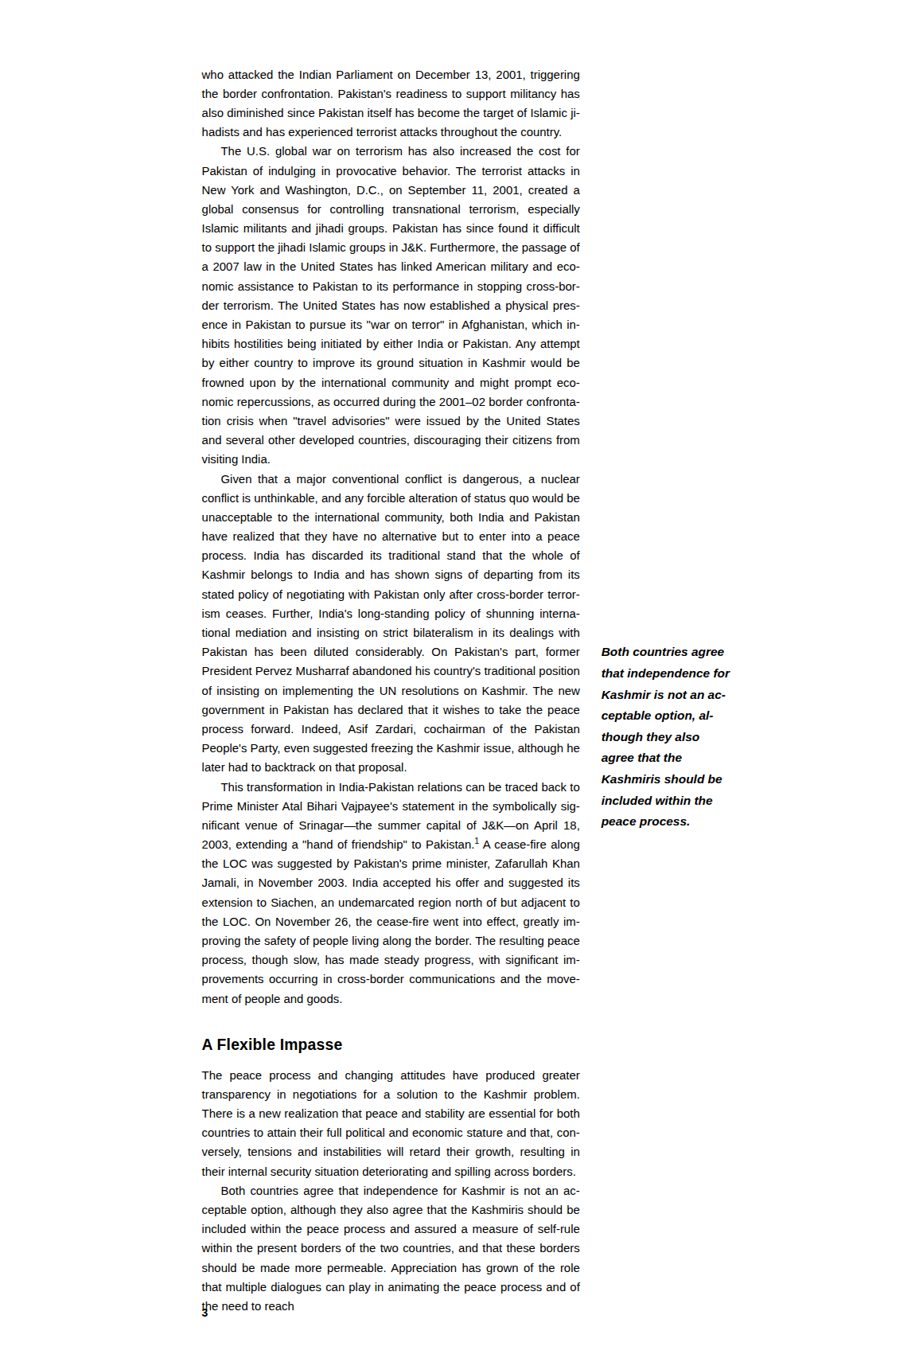who attacked the Indian Parliament on December 13, 2001, triggering the border confrontation. Pakistan's readiness to support militancy has also diminished since Pakistan itself has become the target of Islamic jihadists and has experienced terrorist attacks throughout the country.
The U.S. global war on terrorism has also increased the cost for Pakistan of indulging in provocative behavior. The terrorist attacks in New York and Washington, D.C., on September 11, 2001, created a global consensus for controlling transnational terrorism, especially Islamic militants and jihadi groups. Pakistan has since found it difficult to support the jihadi Islamic groups in J&K. Furthermore, the passage of a 2007 law in the United States has linked American military and economic assistance to Pakistan to its performance in stopping cross-border terrorism. The United States has now established a physical presence in Pakistan to pursue its "war on terror" in Afghanistan, which inhibits hostilities being initiated by either India or Pakistan. Any attempt by either country to improve its ground situation in Kashmir would be frowned upon by the international community and might prompt economic repercussions, as occurred during the 2001–02 border confrontation crisis when "travel advisories" were issued by the United States and several other developed countries, discouraging their citizens from visiting India.
Given that a major conventional conflict is dangerous, a nuclear conflict is unthinkable, and any forcible alteration of status quo would be unacceptable to the international community, both India and Pakistan have realized that they have no alternative but to enter into a peace process. India has discarded its traditional stand that the whole of Kashmir belongs to India and has shown signs of departing from its stated policy of negotiating with Pakistan only after cross-border terrorism ceases. Further, India's long-standing policy of shunning international mediation and insisting on strict bilateralism in its dealings with Pakistan has been diluted considerably. On Pakistan's part, former President Pervez Musharraf abandoned his country's traditional position of insisting on implementing the UN resolutions on Kashmir. The new government in Pakistan has declared that it wishes to take the peace process forward. Indeed, Asif Zardari, cochairman of the Pakistan People's Party, even suggested freezing the Kashmir issue, although he later had to backtrack on that proposal.
This transformation in India-Pakistan relations can be traced back to Prime Minister Atal Bihari Vajpayee's statement in the symbolically significant venue of Srinagar—the summer capital of J&K—on April 18, 2003, extending a "hand of friendship" to Pakistan.1 A cease-fire along the LOC was suggested by Pakistan's prime minister, Zafarullah Khan Jamali, in November 2003. India accepted his offer and suggested its extension to Siachen, an undemarcated region north of but adjacent to the LOC. On November 26, the cease-fire went into effect, greatly improving the safety of people living along the border. The resulting peace process, though slow, has made steady progress, with significant improvements occurring in cross-border communications and the movement of people and goods.
A Flexible Impasse
The peace process and changing attitudes have produced greater transparency in negotiations for a solution to the Kashmir problem. There is a new realization that peace and stability are essential for both countries to attain their full political and economic stature and that, conversely, tensions and instabilities will retard their growth, resulting in their internal security situation deteriorating and spilling across borders.
Both countries agree that independence for Kashmir is not an acceptable option, although they also agree that the Kashmiris should be included within the peace process and assured a measure of self-rule within the present borders of the two countries, and that these borders should be made more permeable. Appreciation has grown of the role that multiple dialogues can play in animating the peace process and of the need to reach
Both countries agree that independence for Kashmir is not an acceptable option, although they also agree that the Kashmiris should be included within the peace process.
3